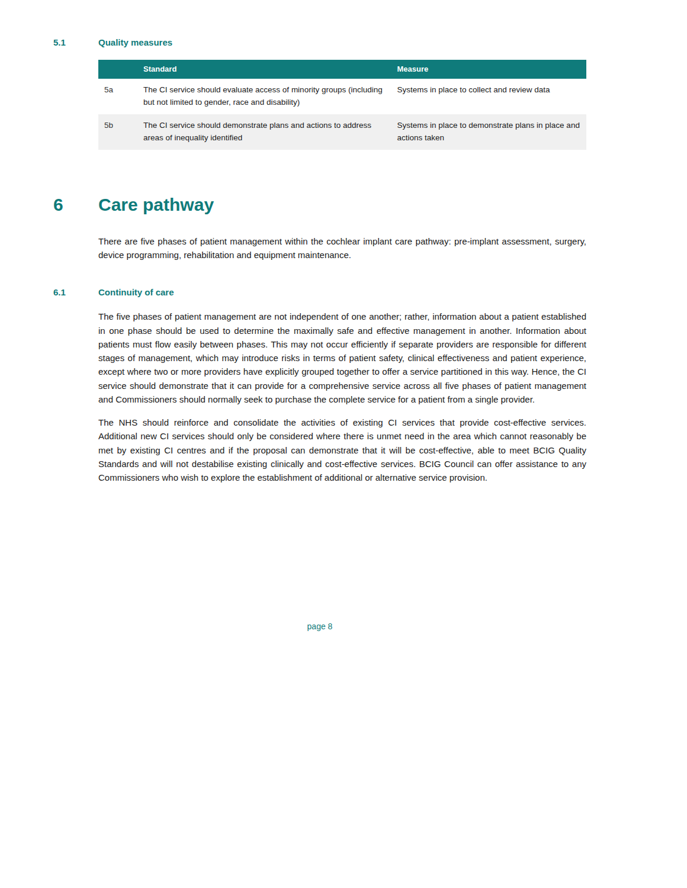5.1
Quality measures
| | Standard | Measure |
| --- | --- | --- |
| 5a | The CI service should evaluate access of minority groups (including but not limited to gender, race and disability) | Systems in place to collect and review data |
| 5b | The CI service should demonstrate plans and actions to address areas of inequality identified | Systems in place to demonstrate plans in place and actions taken |
6
Care pathway
There are five phases of patient management within the cochlear implant care pathway: pre-implant assessment, surgery, device programming, rehabilitation and equipment maintenance.
6.1
Continuity of care
The five phases of patient management are not independent of one another; rather, information about a patient established in one phase should be used to determine the maximally safe and effective management in another. Information about patients must flow easily between phases. This may not occur efficiently if separate providers are responsible for different stages of management, which may introduce risks in terms of patient safety, clinical effectiveness and patient experience, except where two or more providers have explicitly grouped together to offer a service partitioned in this way. Hence, the CI service should demonstrate that it can provide for a comprehensive service across all five phases of patient management and Commissioners should normally seek to purchase the complete service for a patient from a single provider.
The NHS should reinforce and consolidate the activities of existing CI services that provide cost-effective services. Additional new CI services should only be considered where there is unmet need in the area which cannot reasonably be met by existing CI centres and if the proposal can demonstrate that it will be cost-effective, able to meet BCIG Quality Standards and will not destabilise existing clinically and cost-effective services. BCIG Council can offer assistance to any Commissioners who wish to explore the establishment of additional or alternative service provision.
page 8